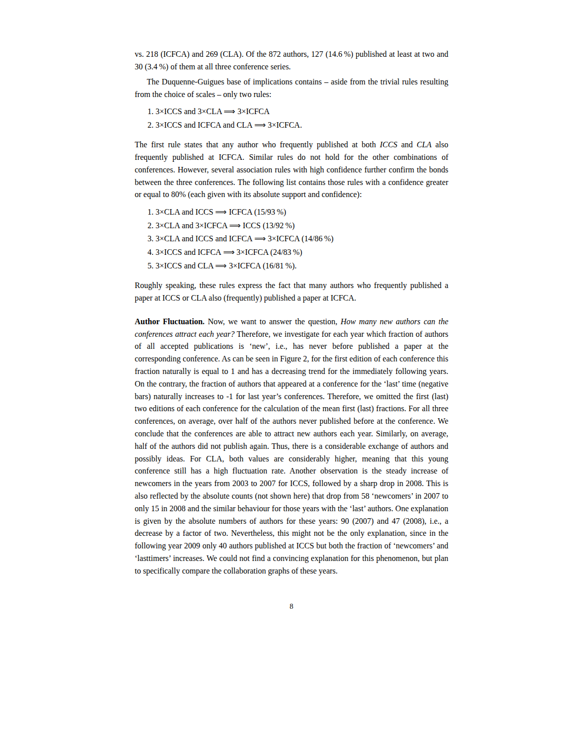vs. 218 (ICFCA) and 269 (CLA). Of the 872 authors, 127 (14.6 %) published at least at two and 30 (3.4 %) of them at all three conference series.
The Duquenne-Guigues base of implications contains – aside from the trivial rules resulting from the choice of scales – only two rules:
3×ICCS and 3×CLA ⟹ 3×ICFCA
3×ICCS and ICFCA and CLA ⟹ 3×ICFCA.
The first rule states that any author who frequently published at both ICCS and CLA also frequently published at ICFCA. Similar rules do not hold for the other combinations of conferences. However, several association rules with high confidence further confirm the bonds between the three conferences. The following list contains those rules with a confidence greater or equal to 80% (each given with its absolute support and confidence):
3×CLA and ICCS ⟹ ICFCA (15/93 %)
3×CLA and 3×ICFCA ⟹ ICCS (13/92 %)
3×CLA and ICCS and ICFCA ⟹ 3×ICFCA (14/86 %)
3×ICCS and ICFCA ⟹ 3×ICFCA (24/83 %)
3×ICCS and CLA ⟹ 3×ICFCA (16/81 %).
Roughly speaking, these rules express the fact that many authors who frequently published a paper at ICCS or CLA also (frequently) published a paper at ICFCA.
Author Fluctuation. Now, we want to answer the question, How many new authors can the conferences attract each year? Therefore, we investigate for each year which fraction of authors of all accepted publications is ‘new’, i.e., has never before published a paper at the corresponding conference. As can be seen in Figure 2, for the first edition of each conference this fraction naturally is equal to 1 and has a decreasing trend for the immediately following years. On the contrary, the fraction of authors that appeared at a conference for the ‘last’ time (negative bars) naturally increases to -1 for last year’s conferences. Therefore, we omitted the first (last) two editions of each conference for the calculation of the mean first (last) fractions. For all three conferences, on average, over half of the authors never published before at the conference. We conclude that the conferences are able to attract new authors each year. Similarly, on average, half of the authors did not publish again. Thus, there is a considerable exchange of authors and possibly ideas. For CLA, both values are considerably higher, meaning that this young conference still has a high fluctuation rate. Another observation is the steady increase of newcomers in the years from 2003 to 2007 for ICCS, followed by a sharp drop in 2008. This is also reflected by the absolute counts (not shown here) that drop from 58 ‘newcomers’ in 2007 to only 15 in 2008 and the similar behaviour for those years with the ‘last’ authors. One explanation is given by the absolute numbers of authors for these years: 90 (2007) and 47 (2008), i.e., a decrease by a factor of two. Nevertheless, this might not be the only explanation, since in the following year 2009 only 40 authors published at ICCS but both the fraction of ‘newcomers’ and ‘lasttimers’ increases. We could not find a convincing explanation for this phenomenon, but plan to specifically compare the collaboration graphs of these years.
8